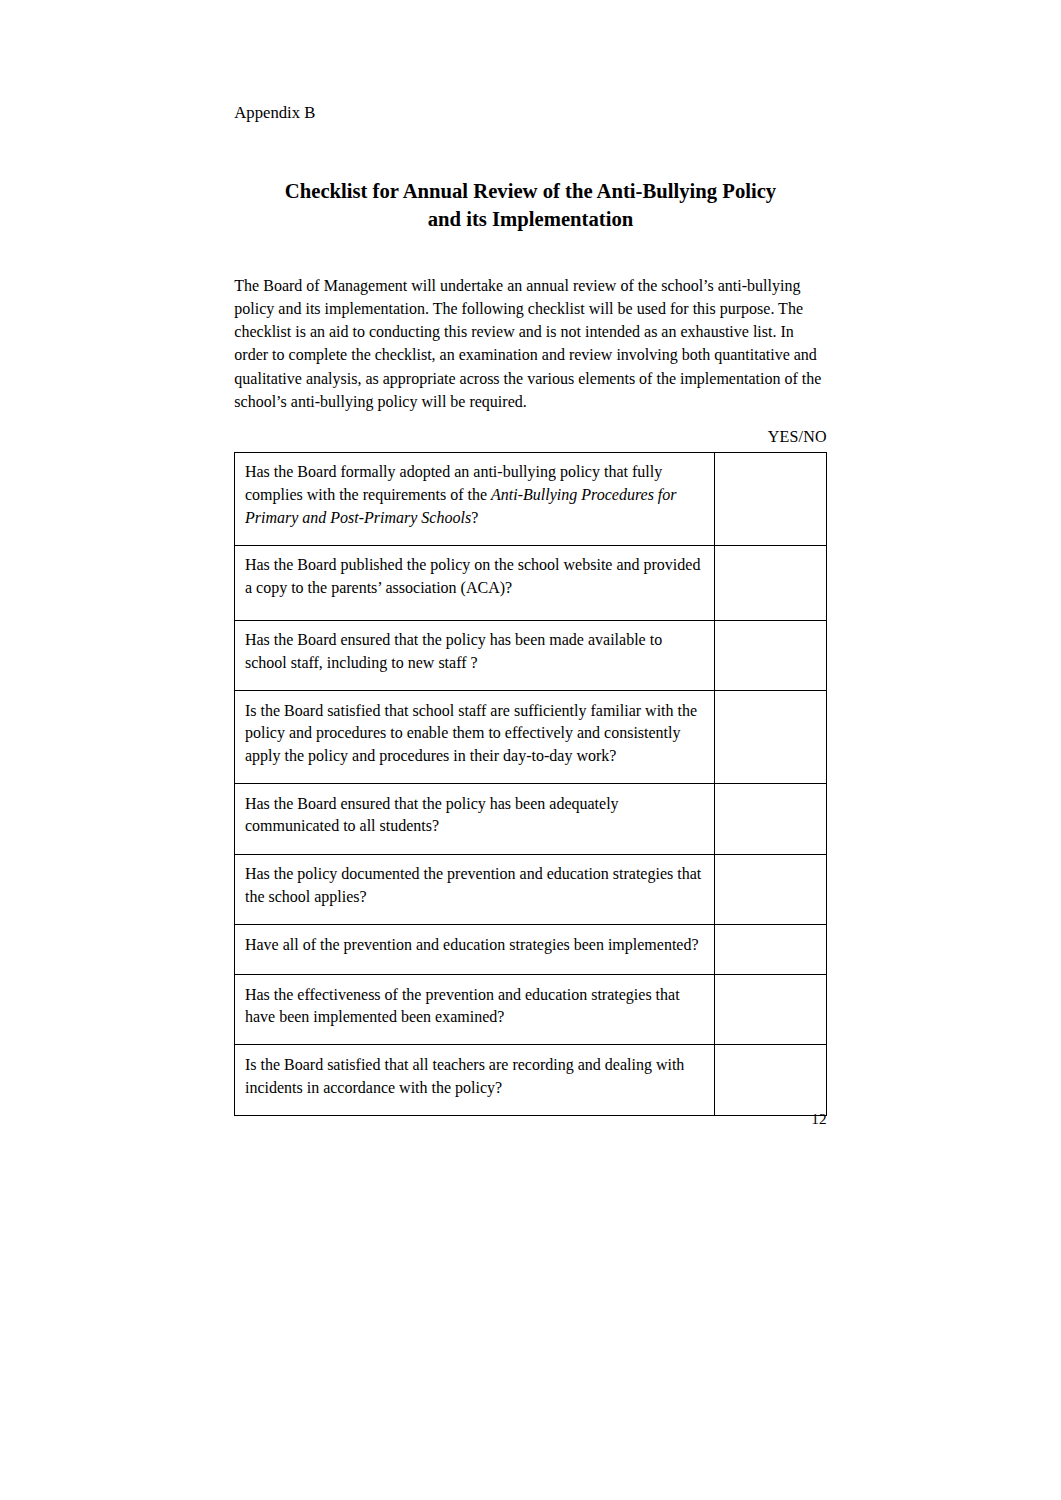Appendix B
Checklist for Annual Review of the Anti-Bullying Policy
and its Implementation
The Board of Management will undertake an annual review of the school’s anti-bullying policy and its implementation. The following checklist will be used for this purpose. The checklist is an aid to conducting this review and is not intended as an exhaustive list. In order to complete the checklist, an examination and review involving both quantitative and qualitative analysis, as appropriate across the various elements of the implementation of the school’s anti-bullying policy will be required.
YES/NO
| Has the Board formally adopted an anti-bullying policy that fully complies with the requirements of the Anti-Bullying Procedures for Primary and Post-Primary Schools ? | |
| Has the Board published the policy on the school website and provided a copy to the parents’ association (ACA)? | |
| Has the Board ensured that the policy has been made available to school staff, including to new staff ? | |
| Is the Board satisfied that school staff are sufficiently familiar with the policy and procedures to enable them to effectively and consistently apply the policy and procedures in their day-to-day work? | |
| Has the Board ensured that the policy has been adequately communicated to all students? | |
| Has the policy documented the prevention and education strategies that the school applies? | |
| Have all of the prevention and education strategies been implemented? | |
| Has the effectiveness of the prevention and education strategies that have been implemented been examined? | |
| Is the Board satisfied that all teachers are recording and dealing with incidents in accordance with the policy? | |
12